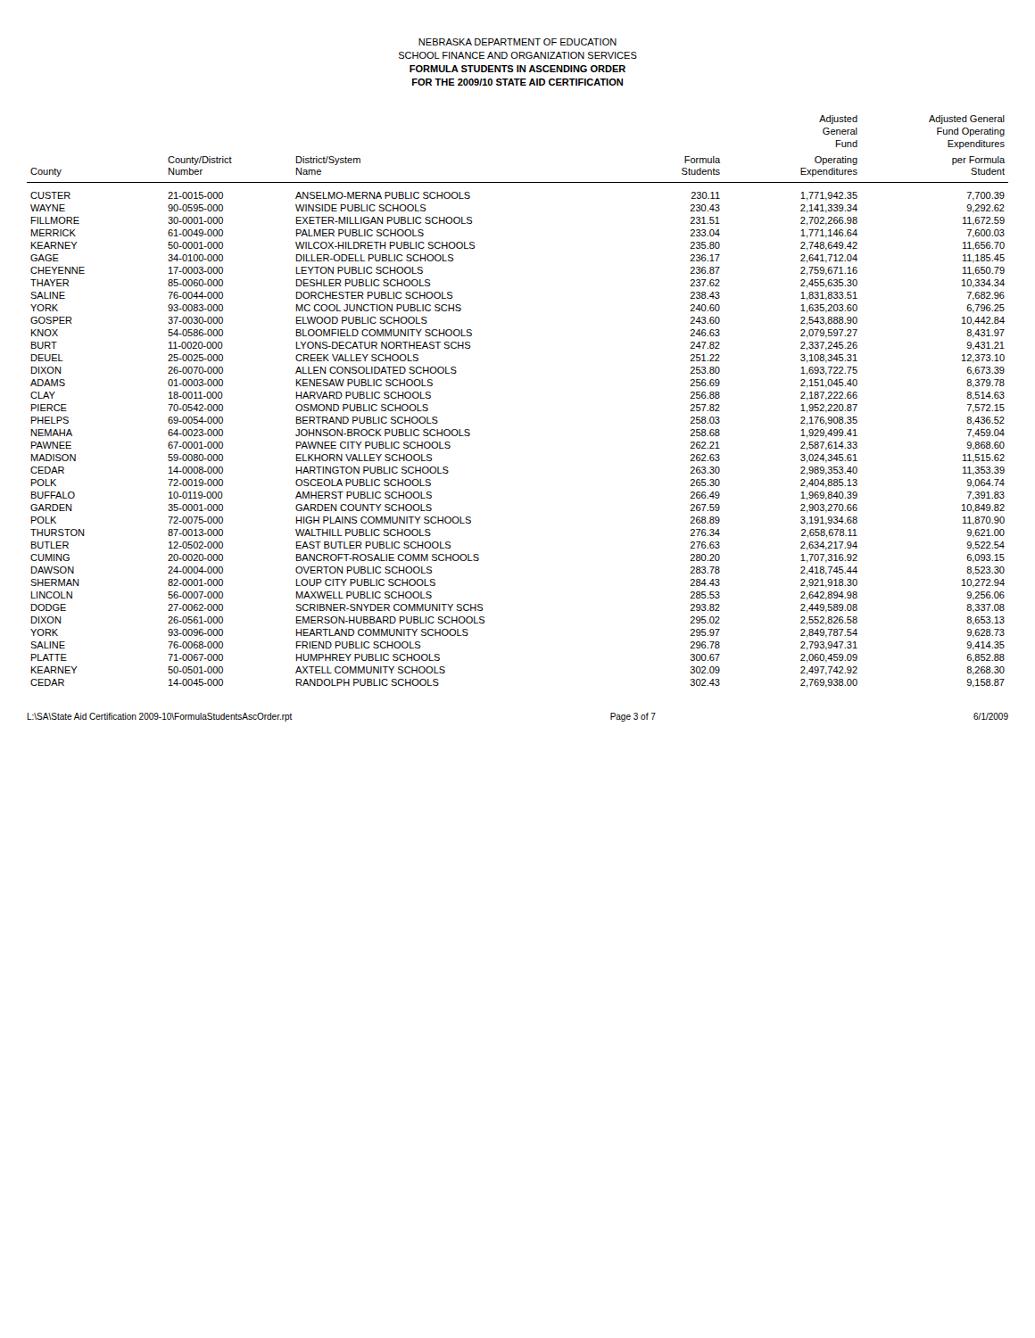NEBRASKA DEPARTMENT OF EDUCATION
SCHOOL FINANCE AND ORGANIZATION SERVICES
FORMULA STUDENTS IN ASCENDING ORDER
FOR THE 2009/10 STATE AID CERTIFICATION
| | | | | Adjusted General Fund | Adjusted General Fund Operating Expenditures |
| --- | --- | --- | --- | --- | --- |
| County | County/District Number | District/System Name | Formula Students | Operating Expenditures | per Formula Student |
| CUSTER | 21-0015-000 | ANSELMO-MERNA PUBLIC SCHOOLS | 230.11 | 1,771,942.35 | 7,700.39 |
| WAYNE | 90-0595-000 | WINSIDE PUBLIC SCHOOLS | 230.43 | 2,141,339.34 | 9,292.62 |
| FILLMORE | 30-0001-000 | EXETER-MILLIGAN PUBLIC SCHOOLS | 231.51 | 2,702,266.98 | 11,672.59 |
| MERRICK | 61-0049-000 | PALMER PUBLIC SCHOOLS | 233.04 | 1,771,146.64 | 7,600.03 |
| KEARNEY | 50-0001-000 | WILCOX-HILDRETH PUBLIC SCHOOLS | 235.80 | 2,748,649.42 | 11,656.70 |
| GAGE | 34-0100-000 | DILLER-ODELL PUBLIC SCHOOLS | 236.17 | 2,641,712.04 | 11,185.45 |
| CHEYENNE | 17-0003-000 | LEYTON PUBLIC SCHOOLS | 236.87 | 2,759,671.16 | 11,650.79 |
| THAYER | 85-0060-000 | DESHLER PUBLIC SCHOOLS | 237.62 | 2,455,635.30 | 10,334.34 |
| SALINE | 76-0044-000 | DORCHESTER PUBLIC SCHOOLS | 238.43 | 1,831,833.51 | 7,682.96 |
| YORK | 93-0083-000 | MC COOL JUNCTION PUBLIC SCHS | 240.60 | 1,635,203.60 | 6,796.25 |
| GOSPER | 37-0030-000 | ELWOOD PUBLIC SCHOOLS | 243.60 | 2,543,888.90 | 10,442.84 |
| KNOX | 54-0586-000 | BLOOMFIELD COMMUNITY SCHOOLS | 246.63 | 2,079,597.27 | 8,431.97 |
| BURT | 11-0020-000 | LYONS-DECATUR NORTHEAST SCHS | 247.82 | 2,337,245.26 | 9,431.21 |
| DEUEL | 25-0025-000 | CREEK VALLEY SCHOOLS | 251.22 | 3,108,345.31 | 12,373.10 |
| DIXON | 26-0070-000 | ALLEN CONSOLIDATED SCHOOLS | 253.80 | 1,693,722.75 | 6,673.39 |
| ADAMS | 01-0003-000 | KENESAW PUBLIC SCHOOLS | 256.69 | 2,151,045.40 | 8,379.78 |
| CLAY | 18-0011-000 | HARVARD PUBLIC SCHOOLS | 256.88 | 2,187,222.66 | 8,514.63 |
| PIERCE | 70-0542-000 | OSMOND PUBLIC SCHOOLS | 257.82 | 1,952,220.87 | 7,572.15 |
| PHELPS | 69-0054-000 | BERTRAND PUBLIC SCHOOLS | 258.03 | 2,176,908.35 | 8,436.52 |
| NEMAHA | 64-0023-000 | JOHNSON-BROCK PUBLIC SCHOOLS | 258.68 | 1,929,499.41 | 7,459.04 |
| PAWNEE | 67-0001-000 | PAWNEE CITY PUBLIC SCHOOLS | 262.21 | 2,587,614.33 | 9,868.60 |
| MADISON | 59-0080-000 | ELKHORN VALLEY SCHOOLS | 262.63 | 3,024,345.61 | 11,515.62 |
| CEDAR | 14-0008-000 | HARTINGTON PUBLIC SCHOOLS | 263.30 | 2,989,353.40 | 11,353.39 |
| POLK | 72-0019-000 | OSCEOLA PUBLIC SCHOOLS | 265.30 | 2,404,885.13 | 9,064.74 |
| BUFFALO | 10-0119-000 | AMHERST PUBLIC SCHOOLS | 266.49 | 1,969,840.39 | 7,391.83 |
| GARDEN | 35-0001-000 | GARDEN COUNTY SCHOOLS | 267.59 | 2,903,270.66 | 10,849.82 |
| POLK | 72-0075-000 | HIGH PLAINS COMMUNITY SCHOOLS | 268.89 | 3,191,934.68 | 11,870.90 |
| THURSTON | 87-0013-000 | WALTHILL PUBLIC SCHOOLS | 276.34 | 2,658,678.11 | 9,621.00 |
| BUTLER | 12-0502-000 | EAST BUTLER PUBLIC SCHOOLS | 276.63 | 2,634,217.94 | 9,522.54 |
| CUMING | 20-0020-000 | BANCROFT-ROSALIE COMM SCHOOLS | 280.20 | 1,707,316.92 | 6,093.15 |
| DAWSON | 24-0004-000 | OVERTON PUBLIC SCHOOLS | 283.78 | 2,418,745.44 | 8,523.30 |
| SHERMAN | 82-0001-000 | LOUP CITY PUBLIC SCHOOLS | 284.43 | 2,921,918.30 | 10,272.94 |
| LINCOLN | 56-0007-000 | MAXWELL PUBLIC SCHOOLS | 285.53 | 2,642,894.98 | 9,256.06 |
| DODGE | 27-0062-000 | SCRIBNER-SNYDER COMMUNITY SCHS | 293.82 | 2,449,589.08 | 8,337.08 |
| DIXON | 26-0561-000 | EMERSON-HUBBARD PUBLIC SCHOOLS | 295.02 | 2,552,826.58 | 8,653.13 |
| YORK | 93-0096-000 | HEARTLAND COMMUNITY SCHOOLS | 295.97 | 2,849,787.54 | 9,628.73 |
| SALINE | 76-0068-000 | FRIEND PUBLIC SCHOOLS | 296.78 | 2,793,947.31 | 9,414.35 |
| PLATTE | 71-0067-000 | HUMPHREY PUBLIC SCHOOLS | 300.67 | 2,060,459.09 | 6,852.88 |
| KEARNEY | 50-0501-000 | AXTELL COMMUNITY SCHOOLS | 302.09 | 2,497,742.92 | 8,268.30 |
| CEDAR | 14-0045-000 | RANDOLPH PUBLIC SCHOOLS | 302.43 | 2,769,938.00 | 9,158.87 |
L:\SA\State Aid Certification 2009-10\FormulaStudentsAscOrder.rpt
Page 3 of 7
6/1/2009